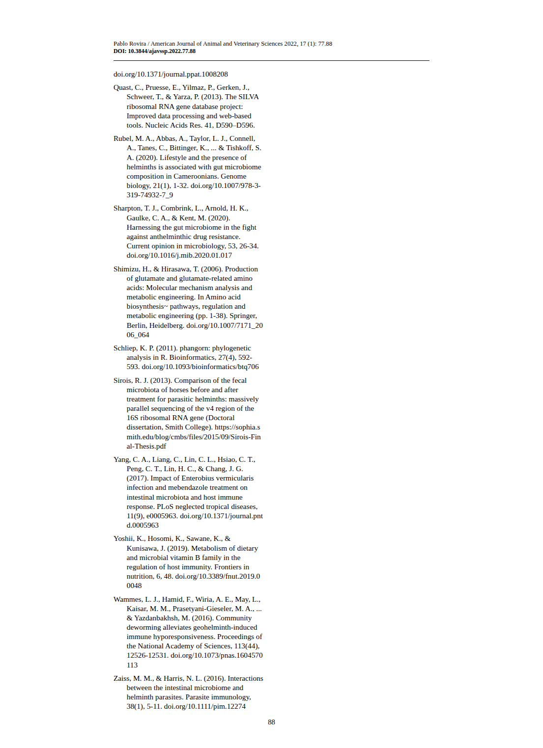Pablo Rovira / American Journal of Animal and Veterinary Sciences 2022, 17 (1): 77.88
DOI: 10.3844/ajavssp.2022.77.88
doi.org/10.1371/journal.ppat.1008208
Quast, C., Pruesse, E., Yilmaz, P., Gerken, J., Schweer, T., & Yarza, P. (2013). The SILVA ribosomal RNA gene database project: Improved data processing and web-based tools. Nucleic Acids Res. 41, D590–D596.
Rubel, M. A., Abbas, A., Taylor, L. J., Connell, A., Tanes, C., Bittinger, K., ... & Tishkoff, S. A. (2020). Lifestyle and the presence of helminths is associated with gut microbiome composition in Cameroonians. Genome biology, 21(1), 1-32. doi.org/10.1007/978-3-319-74932-7_9
Sharpton, T. J., Combrink, L., Arnold, H. K., Gaulke, C. A., & Kent, M. (2020). Harnessing the gut microbiome in the fight against anthelminthic drug resistance. Current opinion in microbiology, 53, 26-34. doi.org/10.1016/j.mib.2020.01.017
Shimizu, H., & Hirasawa, T. (2006). Production of glutamate and glutamate-related amino acids: Molecular mechanism analysis and metabolic engineering. In Amino acid biosynthesis~ pathways, regulation and metabolic engineering (pp. 1-38). Springer, Berlin, Heidelberg. doi.org/10.1007/7171_2006_064
Schliep, K. P. (2011). phangorn: phylogenetic analysis in R. Bioinformatics, 27(4), 592-593. doi.org/10.1093/bioinformatics/btq706
Sirois, R. J. (2013). Comparison of the fecal microbiota of horses before and after treatment for parasitic helminths: massively parallel sequencing of the v4 region of the 16S ribosomal RNA gene (Doctoral dissertation, Smith College). https://sophia.smith.edu/blog/cmbs/files/2015/09/Sirois-Final-Thesis.pdf
Yang, C. A., Liang, C., Lin, C. L., Hsiao, C. T., Peng, C. T., Lin, H. C., & Chang, J. G. (2017). Impact of Enterobius vermicularis infection and mebendazole treatment on intestinal microbiota and host immune response. PLoS neglected tropical diseases, 11(9), e0005963. doi.org/10.1371/journal.pntd.0005963
Yoshii, K., Hosomi, K., Sawane, K., & Kunisawa, J. (2019). Metabolism of dietary and microbial vitamin B family in the regulation of host immunity. Frontiers in nutrition, 6, 48. doi.org/10.3389/fnut.2019.00048
Wammes, L. J., Hamid, F., Wiria, A. E., May, L., Kaisar, M. M., Prasetyani-Gieseler, M. A., ... & Yazdanbakhsh, M. (2016). Community deworming alleviates geohelminth-induced immune hyporesponsiveness. Proceedings of the National Academy of Sciences, 113(44), 12526-12531. doi.org/10.1073/pnas.1604570113
Zaiss, M. M., & Harris, N. L. (2016). Interactions between the intestinal microbiome and helminth parasites. Parasite immunology, 38(1), 5-11. doi.org/10.1111/pim.12274
88